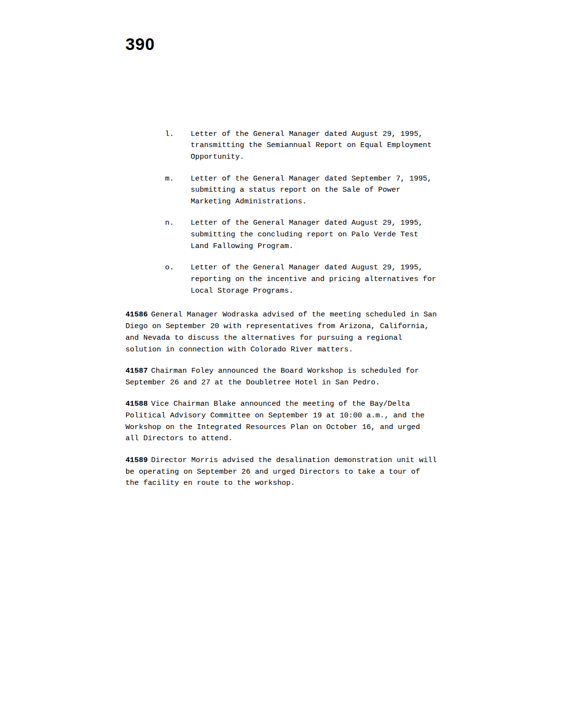390
l. Letter of the General Manager dated August 29, 1995, transmitting the Semiannual Report on Equal Employment Opportunity.
m. Letter of the General Manager dated September 7, 1995, submitting a status report on the Sale of Power Marketing Administrations.
n. Letter of the General Manager dated August 29, 1995, submitting the concluding report on Palo Verde Test Land Fallowing Program.
o. Letter of the General Manager dated August 29, 1995, reporting on the incentive and pricing alternatives for Local Storage Programs.
41586 General Manager Wodraska advised of the meeting scheduled in San Diego on September 20 with representatives from Arizona, California, and Nevada to discuss the alternatives for pursuing a regional solution in connection with Colorado River matters.
41587 Chairman Foley announced the Board Workshop is scheduled for September 26 and 27 at the Doubletree Hotel in San Pedro.
41588 Vice Chairman Blake announced the meeting of the Bay/Delta Political Advisory Committee on September 19 at 10:00 a.m., and the Workshop on the Integrated Resources Plan on October 16, and urged all Directors to attend.
41589 Director Morris advised the desalination demonstration unit will be operating on September 26 and urged Directors to take a tour of the facility en route to the workshop.